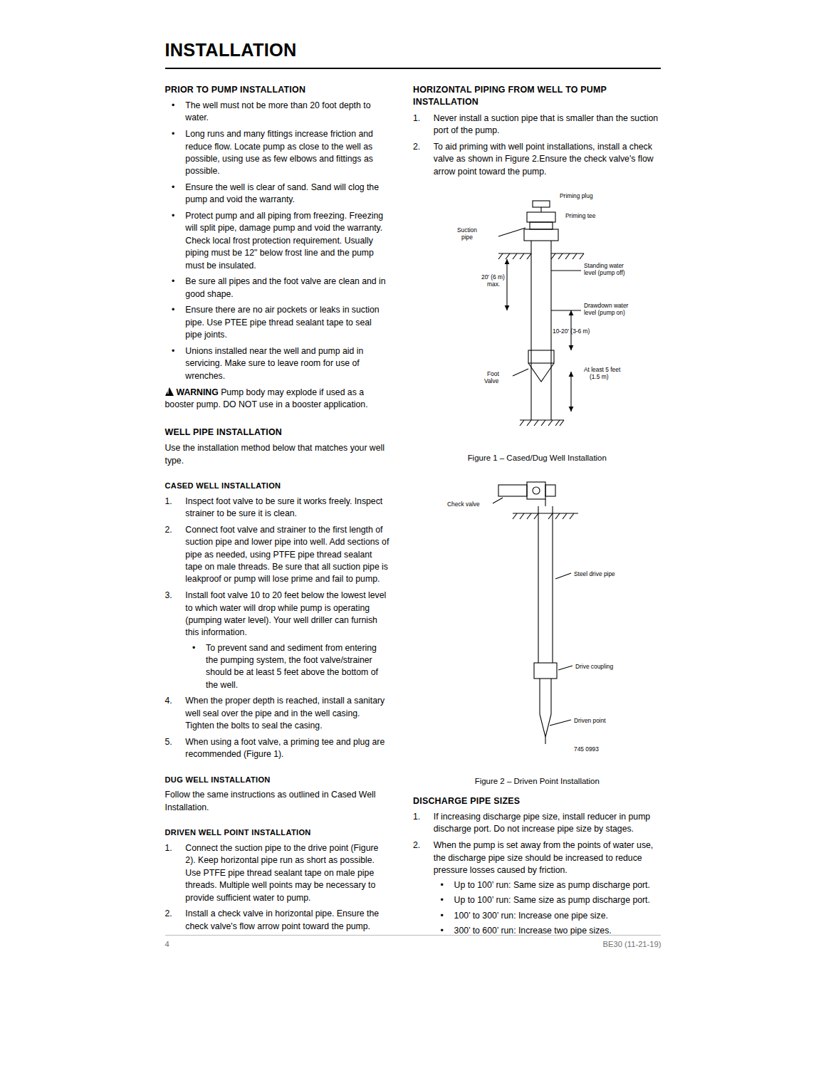INSTALLATION
Prior to Pump Installation
The well must not be more than 20 foot depth to water.
Long runs and many fittings increase friction and reduce flow. Locate pump as close to the well as possible, using use as few elbows and fittings as possible.
Ensure the well is clear of sand. Sand will clog the pump and void the warranty.
Protect pump and all piping from freezing. Freezing will split pipe, damage pump and void the warranty. Check local frost protection requirement. Usually piping must be 12" below frost line and the pump must be insulated.
Be sure all pipes and the foot valve are clean and in good shape.
Ensure there are no air pockets or leaks in suction pipe. Use PTEE pipe thread sealant tape to seal pipe joints.
Unions installed near the well and pump aid in servicing. Make sure to leave room for use of wrenches.
WARNING Pump body may explode if used as a booster pump. DO NOT use in a booster application.
Well Pipe Installation
Use the installation method below that matches your well type.
Cased Well Installation
Inspect foot valve to be sure it works freely. Inspect strainer to be sure it is clean.
Connect foot valve and strainer to the first length of suction pipe and lower pipe into well. Add sections of pipe as needed, using PTFE pipe thread sealant tape on male threads. Be sure that all suction pipe is leakproof or pump will lose prime and fail to pump.
Install foot valve 10 to 20 feet below the lowest level to which water will drop while pump is operating (pumping water level). Your well driller can furnish this information.
To prevent sand and sediment from entering the pumping system, the foot valve/strainer should be at least 5 feet above the bottom of the well.
When the proper depth is reached, install a sanitary well seal over the pipe and in the well casing. Tighten the bolts to seal the casing.
When using a foot valve, a priming tee and plug are recommended (Figure 1).
Dug Well Installation
Follow the same instructions as outlined in Cased Well Installation.
Driven Well Point Installation
Connect the suction pipe to the drive point (Figure 2). Keep horizontal pipe run as short as possible. Use PTFE pipe thread sealant tape on male pipe threads. Multiple well points may be necessary to provide sufficient water to pump.
Install a check valve in horizontal pipe. Ensure the check valve's flow arrow point toward the pump.
Horizontal Piping from Well to Pump Installation
Never install a suction pipe that is smaller than the suction port of the pump.
To aid priming with well point installations, install a check valve as shown in Figure 2.Ensure the check valve's flow arrow point toward the pump.
Priming plug Priming tee Suction pipe Standing water level (pump off) Drawdown water level (pump on) 20' (6 m) max. 10-20' (3-6 m) At least 5 feet (1.5 m) Foot Valve
Figure 1 – Cased/Dug Well Installation
Check valve Steel drive pipe Drive coupling Driven point 745 0993
Figure 2 – Driven Point Installation
Discharge Pipe Sizes
If increasing discharge pipe size, install reducer in pump discharge port. Do not increase pipe size by stages.
When the pump is set away from the points of water use, the discharge pipe size should be increased to reduce pressure losses caused by friction.
Up to 100’ run: Same size as pump discharge port.
Up to 100’ run: Same size as pump discharge port.
100’ to 300’ run: Increase one pipe size.
300’ to 600’ run: Increase two pipe sizes.
4 BE30 (11-21-19)